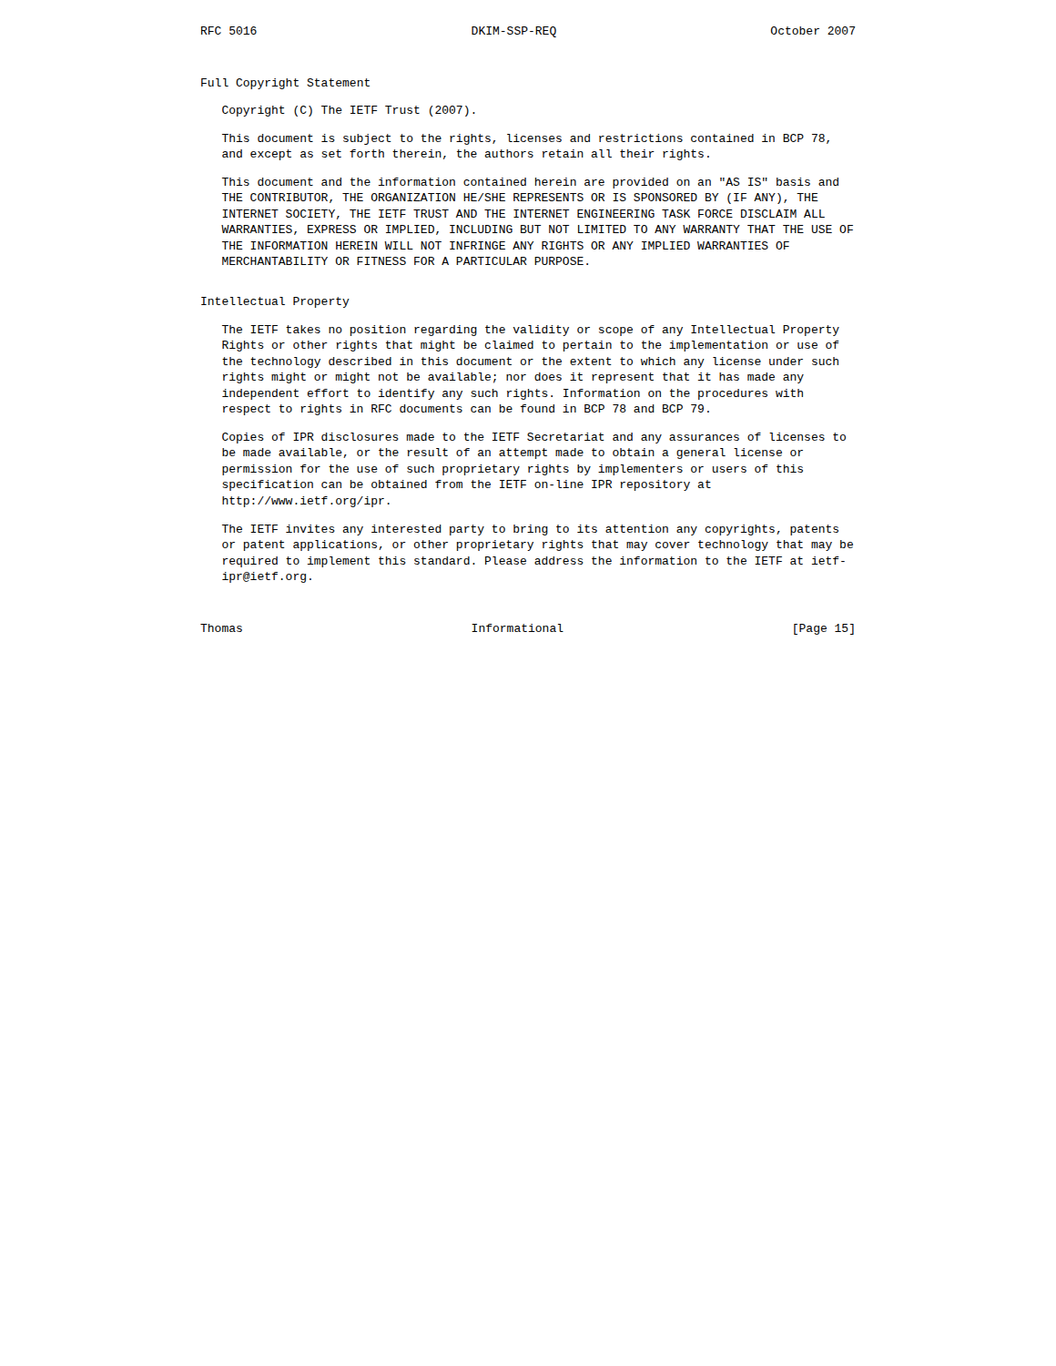RFC 5016 DKIM-SSP-REQ October 2007
Full Copyright Statement
Copyright (C) The IETF Trust (2007).
This document is subject to the rights, licenses and restrictions contained in BCP 78, and except as set forth therein, the authors retain all their rights.
This document and the information contained herein are provided on an "AS IS" basis and THE CONTRIBUTOR, THE ORGANIZATION HE/SHE REPRESENTS OR IS SPONSORED BY (IF ANY), THE INTERNET SOCIETY, THE IETF TRUST AND THE INTERNET ENGINEERING TASK FORCE DISCLAIM ALL WARRANTIES, EXPRESS OR IMPLIED, INCLUDING BUT NOT LIMITED TO ANY WARRANTY THAT THE USE OF THE INFORMATION HEREIN WILL NOT INFRINGE ANY RIGHTS OR ANY IMPLIED WARRANTIES OF MERCHANTABILITY OR FITNESS FOR A PARTICULAR PURPOSE.
Intellectual Property
The IETF takes no position regarding the validity or scope of any Intellectual Property Rights or other rights that might be claimed to pertain to the implementation or use of the technology described in this document or the extent to which any license under such rights might or might not be available; nor does it represent that it has made any independent effort to identify any such rights. Information on the procedures with respect to rights in RFC documents can be found in BCP 78 and BCP 79.
Copies of IPR disclosures made to the IETF Secretariat and any assurances of licenses to be made available, or the result of an attempt made to obtain a general license or permission for the use of such proprietary rights by implementers or users of this specification can be obtained from the IETF on-line IPR repository at http://www.ietf.org/ipr.
The IETF invites any interested party to bring to its attention any copyrights, patents or patent applications, or other proprietary rights that may cover technology that may be required to implement this standard. Please address the information to the IETF at ietf-ipr@ietf.org.
Thomas Informational [Page 15]